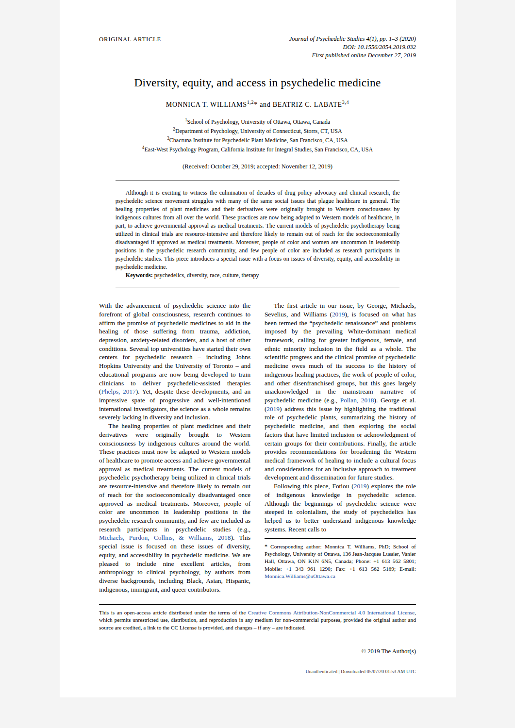ORIGINAL ARTICLE
Journal of Psychedelic Studies 4(1), pp. 1–3 (2020)
DOI: 10.1556/2054.2019.032
First published online December 27, 2019
Diversity, equity, and access in psychedelic medicine
MONNICA T. WILLIAMS1,2* and BEATRIZ C. LABATE3,4
1School of Psychology, University of Ottawa, Ottawa, Canada
2Department of Psychology, University of Connecticut, Storrs, CT, USA
3Chacruna Institute for Psychedelic Plant Medicine, San Francisco, CA, USA
4East-West Psychology Program, California Institute for Integral Studies, San Francisco, CA, USA
(Received: October 29, 2019; accepted: November 12, 2019)
Although it is exciting to witness the culmination of decades of drug policy advocacy and clinical research, the psychedelic science movement struggles with many of the same social issues that plague healthcare in general. The healing properties of plant medicines and their derivatives were originally brought to Western consciousness by indigenous cultures from all over the world. These practices are now being adapted to Western models of healthcare, in part, to achieve governmental approval as medical treatments. The current models of psychedelic psychotherapy being utilized in clinical trials are resource-intensive and therefore likely to remain out of reach for the socioeconomically disadvantaged if approved as medical treatments. Moreover, people of color and women are uncommon in leadership positions in the psychedelic research community, and few people of color are included as research participants in psychedelic studies. This piece introduces a special issue with a focus on issues of diversity, equity, and accessibility in psychedelic medicine.
Keywords: psychedelics, diversity, race, culture, therapy
With the advancement of psychedelic science into the forefront of global consciousness, research continues to affirm the promise of psychedelic medicines to aid in the healing of those suffering from trauma, addiction, depression, anxiety-related disorders, and a host of other conditions. Several top universities have started their own centers for psychedelic research – including Johns Hopkins University and the University of Toronto – and educational programs are now being developed to train clinicians to deliver psychedelic-assisted therapies (Phelps, 2017). Yet, despite these developments, and an impressive spate of progressive and well-intentioned international investigators, the science as a whole remains severely lacking in diversity and inclusion.
The healing properties of plant medicines and their derivatives were originally brought to Western consciousness by indigenous cultures around the world. These practices must now be adapted to Western models of healthcare to promote access and achieve governmental approval as medical treatments. The current models of psychedelic psychotherapy being utilized in clinical trials are resource-intensive and therefore likely to remain out of reach for the socioeconomically disadvantaged once approved as medical treatments. Moreover, people of color are uncommon in leadership positions in the psychedelic research community, and few are included as research participants in psychedelic studies (e.g., Michaels, Purdon, Collins, & Williams, 2018). This special issue is focused on these issues of diversity, equity, and accessibility in psychedelic medicine. We are pleased to include nine excellent articles, from anthropology to clinical psychology, by authors from diverse backgrounds, including Black, Asian, Hispanic, indigenous, immigrant, and queer contributors.
The first article in our issue, by George, Michaels, Sevelius, and Williams (2019), is focused on what has been termed the “psychedelic renaissance” and problems imposed by the prevailing White-dominant medical framework, calling for greater indigenous, female, and ethnic minority inclusion in the field as a whole. The scientific progress and the clinical promise of psychedelic medicine owes much of its success to the history of indigenous healing practices, the work of people of color, and other disenfranchised groups, but this goes largely unacknowledged in the mainstream narrative of psychedelic medicine (e.g., Pollan, 2018). George et al. (2019) address this issue by highlighting the traditional role of psychedelic plants, summarizing the history of psychedelic medicine, and then exploring the social factors that have limited inclusion or acknowledgment of certain groups for their contributions. Finally, the article provides recommendations for broadening the Western medical framework of healing to include a cultural focus and considerations for an inclusive approach to treatment development and dissemination for future studies.
Following this piece, Fotiou (2019) explores the role of indigenous knowledge in psychedelic science. Although the beginnings of psychedelic science were steeped in colonialism, the study of psychedelics has helped us to better understand indigenous knowledge systems. Recent calls to
* Corresponding author: Monnica T. Williams, PhD; School of Psychology, University of Ottawa, 136 Jean-Jacques Lussier, Vanier Hall, Ottawa, ON K1N 6N5, Canada; Phone: +1 613 562 5801; Mobile: +1 343 961 1290; Fax: +1 613 562 5169; E-mail: Monnica.Williams@uOttawa.ca
This is an open-access article distributed under the terms of the Creative Commons Attribution-NonCommercial 4.0 International License, which permits unrestricted use, distribution, and reproduction in any medium for non-commercial purposes, provided the original author and source are credited, a link to the CC License is provided, and changes – if any – are indicated.
© 2019 The Author(s)
Unauthenticated | Downloaded 05/07/20 01:53 AM UTC